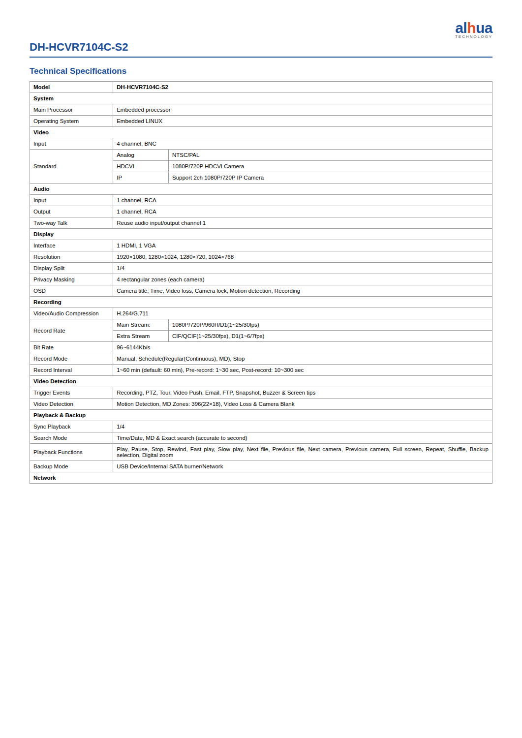alhua
TECHNOLOGY
DH-HCVR7104C-S2
Technical Specifications
| Model | DH-HCVR7104C-S2 |
| System |
| Main Processor | Embedded processor |
| Operating System | Embedded LINUX |
| Video |
| Input | 4 channel, BNC |
| Standard | Analog | NTSC/PAL |
| HDCVI | 1080P/720P HDCVI Camera |
| IP | Support 2ch 1080P/720P IP Camera |
| Audio |
| Input | 1 channel, RCA |
| Output | 1 channel, RCA |
| Two-way Talk | Reuse audio input/output channel 1 |
| Display |
| Interface | 1 HDMI, 1 VGA |
| Resolution | 1920×1080, 1280×1024, 1280×720, 1024×768 |
| Display Split | 1/4 |
| Privacy Masking | 4 rectangular zones (each camera) |
| OSD | Camera title, Time, Video loss, Camera lock, Motion detection, Recording |
| Recording |
| Video/Audio Compression | H.264/G.711 |
| Record Rate | Main Stream: | 1080P/720P/960H/D1(1~25/30fps) |
| Extra Stream | CIF/QCIF(1~25/30fps), D1(1~6/7fps) |
| Bit Rate | 96~6144Kb/s |
| Record Mode | Manual, Schedule(Regular(Continuous), MD), Stop |
| Record Interval | 1~60 min (default: 60 min), Pre-record: 1~30 sec, Post-record: 10~300 sec |
| Video Detection |
| Trigger Events | Recording, PTZ, Tour, Video Push, Email, FTP, Snapshot, Buzzer & Screen tips |
| Video Detection | Motion Detection, MD Zones: 396(22×18), Video Loss & Camera Blank |
| Playback & Backup |
| Sync Playback | 1/4 |
| Search Mode | Time/Date, MD & Exact search (accurate to second) |
| Playback Functions | Play, Pause, Stop, Rewind, Fast play, Slow play, Next file, Previous file, Next camera, Previous camera, Full screen, Repeat, Shuffle, Backup selection, Digital zoom |
| Backup Mode | USB Device/Internal SATA burner/Network |
| Network |